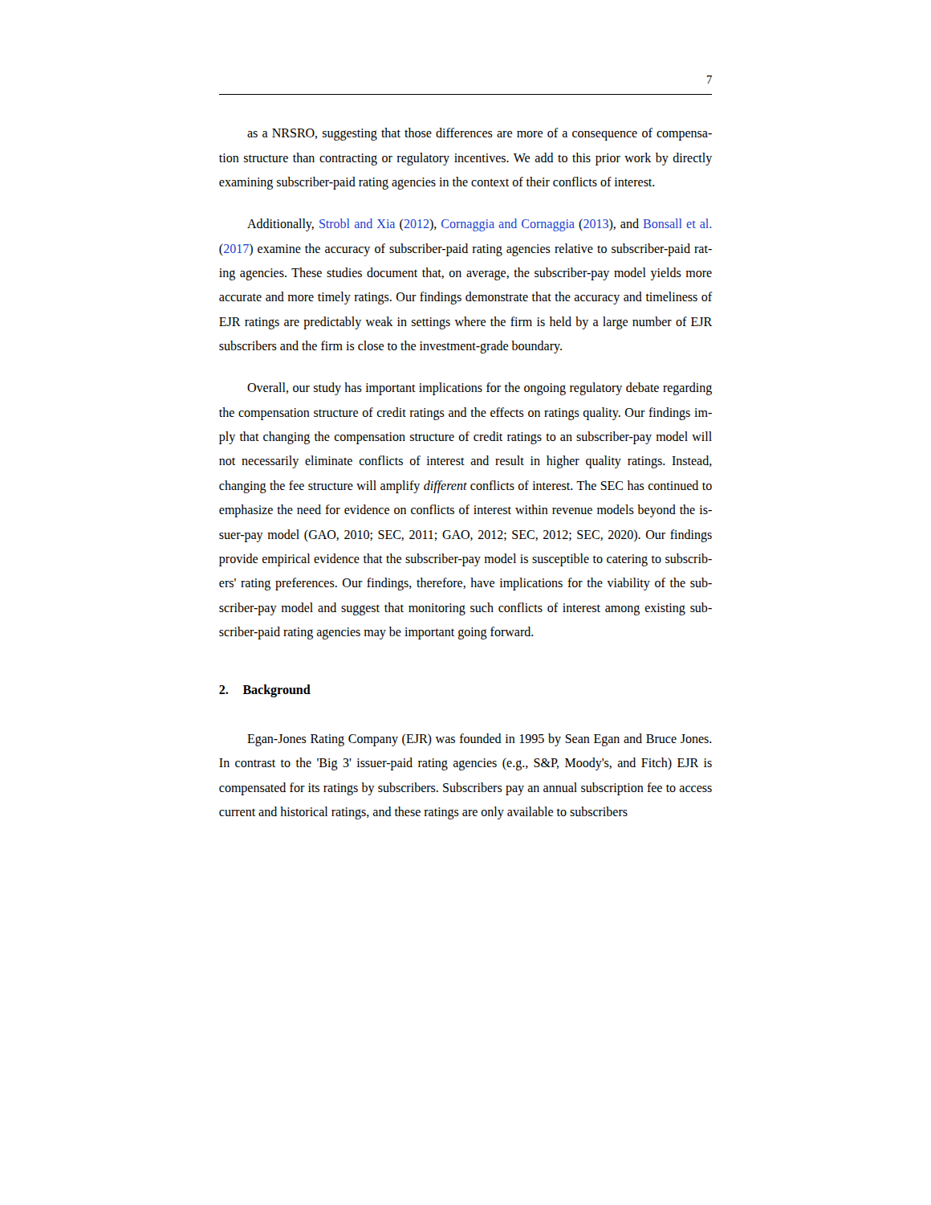7
as a NRSRO, suggesting that those differences are more of a consequence of compensation structure than contracting or regulatory incentives. We add to this prior work by directly examining subscriber-paid rating agencies in the context of their conflicts of interest.
Additionally, Strobl and Xia (2012), Cornaggia and Cornaggia (2013), and Bonsall et al. (2017) examine the accuracy of subscriber-paid rating agencies relative to subscriber-paid rating agencies. These studies document that, on average, the subscriber-pay model yields more accurate and more timely ratings. Our findings demonstrate that the accuracy and timeliness of EJR ratings are predictably weak in settings where the firm is held by a large number of EJR subscribers and the firm is close to the investment-grade boundary.
Overall, our study has important implications for the ongoing regulatory debate regarding the compensation structure of credit ratings and the effects on ratings quality. Our findings imply that changing the compensation structure of credit ratings to an subscriber-pay model will not necessarily eliminate conflicts of interest and result in higher quality ratings. Instead, changing the fee structure will amplify different conflicts of interest. The SEC has continued to emphasize the need for evidence on conflicts of interest within revenue models beyond the issuer-pay model (GAO, 2010; SEC, 2011; GAO, 2012; SEC, 2012; SEC, 2020). Our findings provide empirical evidence that the subscriber-pay model is susceptible to catering to subscribers' rating preferences. Our findings, therefore, have implications for the viability of the subscriber-pay model and suggest that monitoring such conflicts of interest among existing subscriber-paid rating agencies may be important going forward.
2. Background
Egan-Jones Rating Company (EJR) was founded in 1995 by Sean Egan and Bruce Jones. In contrast to the 'Big 3' issuer-paid rating agencies (e.g., S&P, Moody's, and Fitch) EJR is compensated for its ratings by subscribers. Subscribers pay an annual subscription fee to access current and historical ratings, and these ratings are only available to subscribers